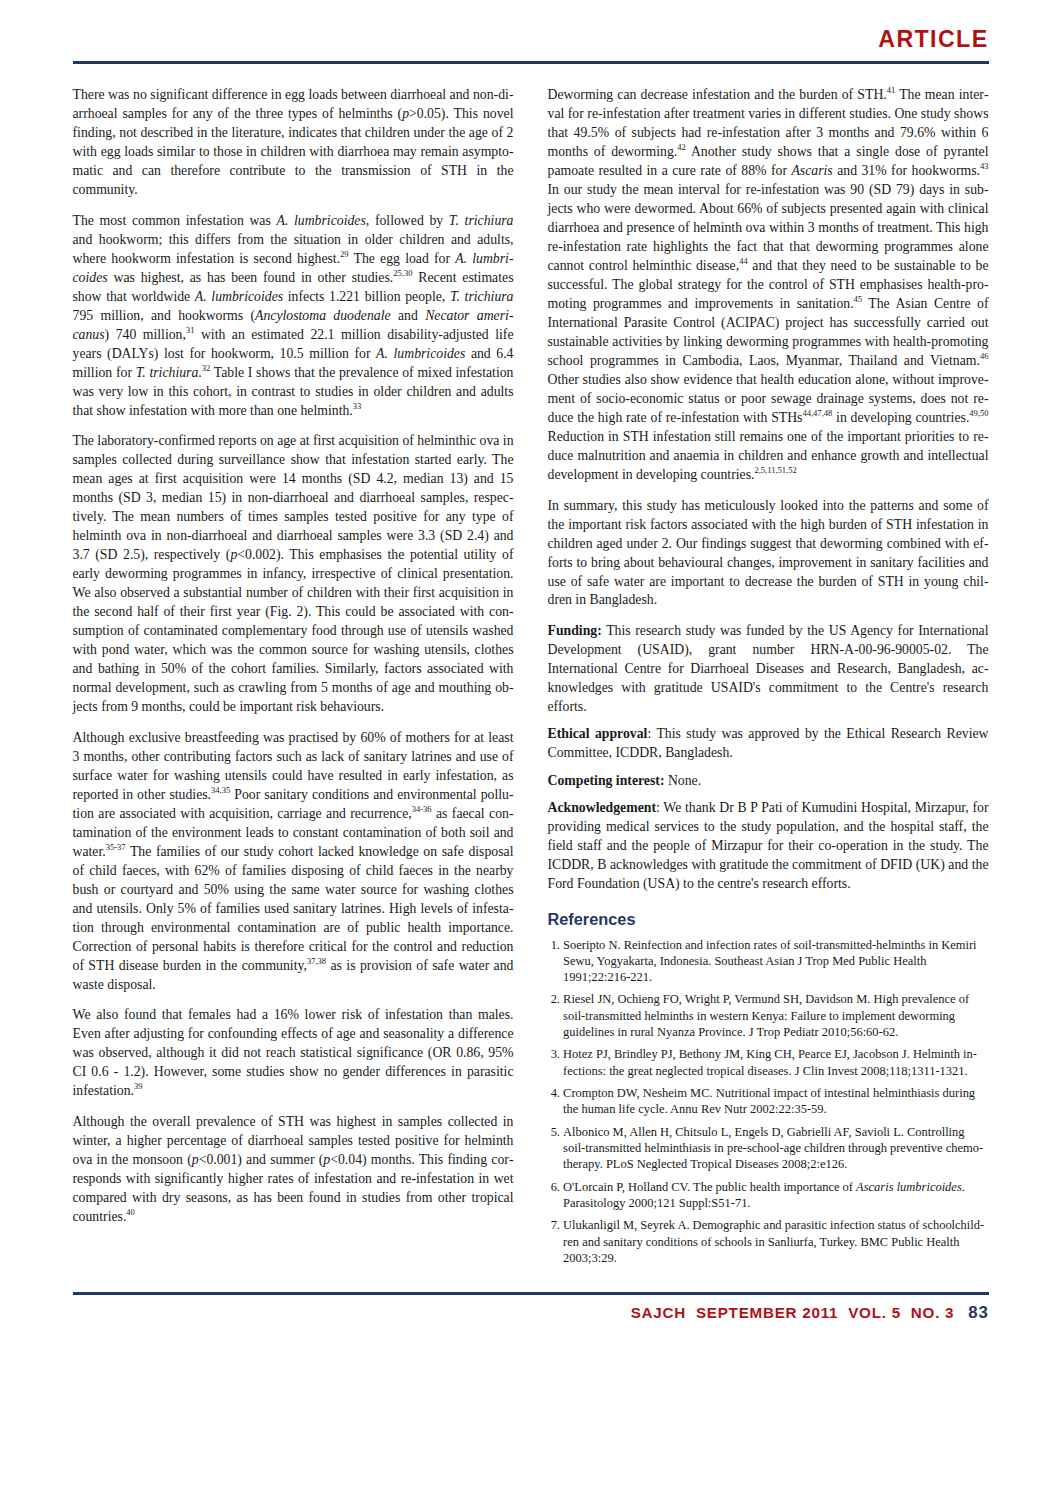Article
There was no significant difference in egg loads between diarrhoeal and non-diarrhoeal samples for any of the three types of helminths (p>0.05). This novel finding, not described in the literature, indicates that children under the age of 2 with egg loads similar to those in children with diarrhoea may remain asymptomatic and can therefore contribute to the transmission of STH in the community.
The most common infestation was A. lumbricoides, followed by T. trichiura and hookworm; this differs from the situation in older children and adults, where hookworm infestation is second highest.29 The egg load for A. lumbricoides was highest, as has been found in other studies.25,30 Recent estimates show that worldwide A. lumbricoides infects 1.221 billion people, T. trichiura 795 million, and hookworms (Ancylostoma duodenale and Necator americanus) 740 million,31 with an estimated 22.1 million disability-adjusted life years (DALYs) lost for hookworm, 10.5 million for A. lumbricoides and 6.4 million for T. trichiura.32 Table I shows that the prevalence of mixed infestation was very low in this cohort, in contrast to studies in older children and adults that show infestation with more than one helminth.33
The laboratory-confirmed reports on age at first acquisition of helminthic ova in samples collected during surveillance show that infestation started early. The mean ages at first acquisition were 14 months (SD 4.2, median 13) and 15 months (SD 3, median 15) in non-diarrhoeal and diarrhoeal samples, respectively. The mean numbers of times samples tested positive for any type of helminth ova in non-diarrhoeal and diarrhoeal samples were 3.3 (SD 2.4) and 3.7 (SD 2.5), respectively (p<0.002). This emphasises the potential utility of early deworming programmes in infancy, irrespective of clinical presentation. We also observed a substantial number of children with their first acquisition in the second half of their first year (Fig. 2). This could be associated with consumption of contaminated complementary food through use of utensils washed with pond water, which was the common source for washing utensils, clothes and bathing in 50% of the cohort families. Similarly, factors associated with normal development, such as crawling from 5 months of age and mouthing objects from 9 months, could be important risk behaviours.
Although exclusive breastfeeding was practised by 60% of mothers for at least 3 months, other contributing factors such as lack of sanitary latrines and use of surface water for washing utensils could have resulted in early infestation, as reported in other studies.34,35 Poor sanitary conditions and environmental pollution are associated with acquisition, carriage and recurrence,34-36 as faecal contamination of the environment leads to constant contamination of both soil and water.35-37 The families of our study cohort lacked knowledge on safe disposal of child faeces, with 62% of families disposing of child faeces in the nearby bush or courtyard and 50% using the same water source for washing clothes and utensils. Only 5% of families used sanitary latrines. High levels of infestation through environmental contamination are of public health importance. Correction of personal habits is therefore critical for the control and reduction of STH disease burden in the community,37,38 as is provision of safe water and waste disposal.
We also found that females had a 16% lower risk of infestation than males. Even after adjusting for confounding effects of age and seasonality a difference was observed, although it did not reach statistical significance (OR 0.86, 95% CI 0.6 - 1.2). However, some studies show no gender differences in parasitic infestation.39
Although the overall prevalence of STH was highest in samples collected in winter, a higher percentage of diarrhoeal samples tested positive for helminth ova in the monsoon (p<0.001) and summer (p<0.04) months. This finding corresponds with significantly higher rates of infestation and re-infestation in wet compared with dry seasons, as has been found in studies from other tropical countries.40
Deworming can decrease infestation and the burden of STH.41 The mean interval for re-infestation after treatment varies in different studies. One study shows that 49.5% of subjects had re-infestation after 3 months and 79.6% within 6 months of deworming.42 Another study shows that a single dose of pyrantel pamoate resulted in a cure rate of 88% for Ascaris and 31% for hookworms.43 In our study the mean interval for re-infestation was 90 (SD 79) days in subjects who were dewormed. About 66% of subjects presented again with clinical diarrhoea and presence of helminth ova within 3 months of treatment. This high re-infestation rate highlights the fact that that deworming programmes alone cannot control helminthic disease,44 and that they need to be sustainable to be successful. The global strategy for the control of STH emphasises health-promoting programmes and improvements in sanitation.45 The Asian Centre of International Parasite Control (ACIPAC) project has successfully carried out sustainable activities by linking deworming programmes with health-promoting school programmes in Cambodia, Laos, Myanmar, Thailand and Vietnam.46 Other studies also show evidence that health education alone, without improvement of socio-economic status or poor sewage drainage systems, does not reduce the high rate of re-infestation with STHs44,47,48 in developing countries.49,50 Reduction in STH infestation still remains one of the important priorities to reduce malnutrition and anaemia in children and enhance growth and intellectual development in developing countries.2,5,11,51,52
In summary, this study has meticulously looked into the patterns and some of the important risk factors associated with the high burden of STH infestation in children aged under 2. Our findings suggest that deworming combined with efforts to bring about behavioural changes, improvement in sanitary facilities and use of safe water are important to decrease the burden of STH in young children in Bangladesh.
Funding: This research study was funded by the US Agency for International Development (USAID), grant number HRN-A-00-96-90005-02. The International Centre for Diarrhoeal Diseases and Research, Bangladesh, acknowledges with gratitude USAID's commitment to the Centre's research efforts.
Ethical approval: This study was approved by the Ethical Research Review Committee, ICDDR, Bangladesh.
Competing interest: None.
Acknowledgement: We thank Dr B P Pati of Kumudini Hospital, Mirzapur, for providing medical services to the study population, and the hospital staff, the field staff and the people of Mirzapur for their co-operation in the study. The ICDDR, B acknowledges with gratitude the commitment of DFID (UK) and the Ford Foundation (USA) to the centre's research efforts.
References
Soeripto N. Reinfection and infection rates of soil-transmitted-helminths in Kemiri Sewu, Yogyakarta, Indonesia. Southeast Asian J Trop Med Public Health 1991;22:216-221.
Riesel JN, Ochieng FO, Wright P, Vermund SH, Davidson M. High prevalence of soil-transmitted helminths in western Kenya: Failure to implement deworming guidelines in rural Nyanza Province. J Trop Pediatr 2010;56:60-62.
Hotez PJ, Brindley PJ, Bethony JM, King CH, Pearce EJ, Jacobson J. Helminth infections: the great neglected tropical diseases. J Clin Invest 2008;118;1311-1321.
Crompton DW, Nesheim MC. Nutritional impact of intestinal helminthiasis during the human life cycle. Annu Rev Nutr 2002:22:35-59.
Albonico M, Allen H, Chitsulo L, Engels D, Gabrielli AF, Savioli L. Controlling soil-transmitted helminthiasis in pre-school-age children through preventive chemotherapy. PLoS Neglected Tropical Diseases 2008;2:e126.
O'Lorcain P, Holland CV. The public health importance of Ascaris lumbricoides. Parasitology 2000;121 Suppl:S51-71.
Ulukanligil M, Seyrek A. Demographic and parasitic infection status of schoolchildren and sanitary conditions of schools in Sanliurfa, Turkey. BMC Public Health 2003;3:29.
SAJCH September 2011 Vol. 5 No. 3 83